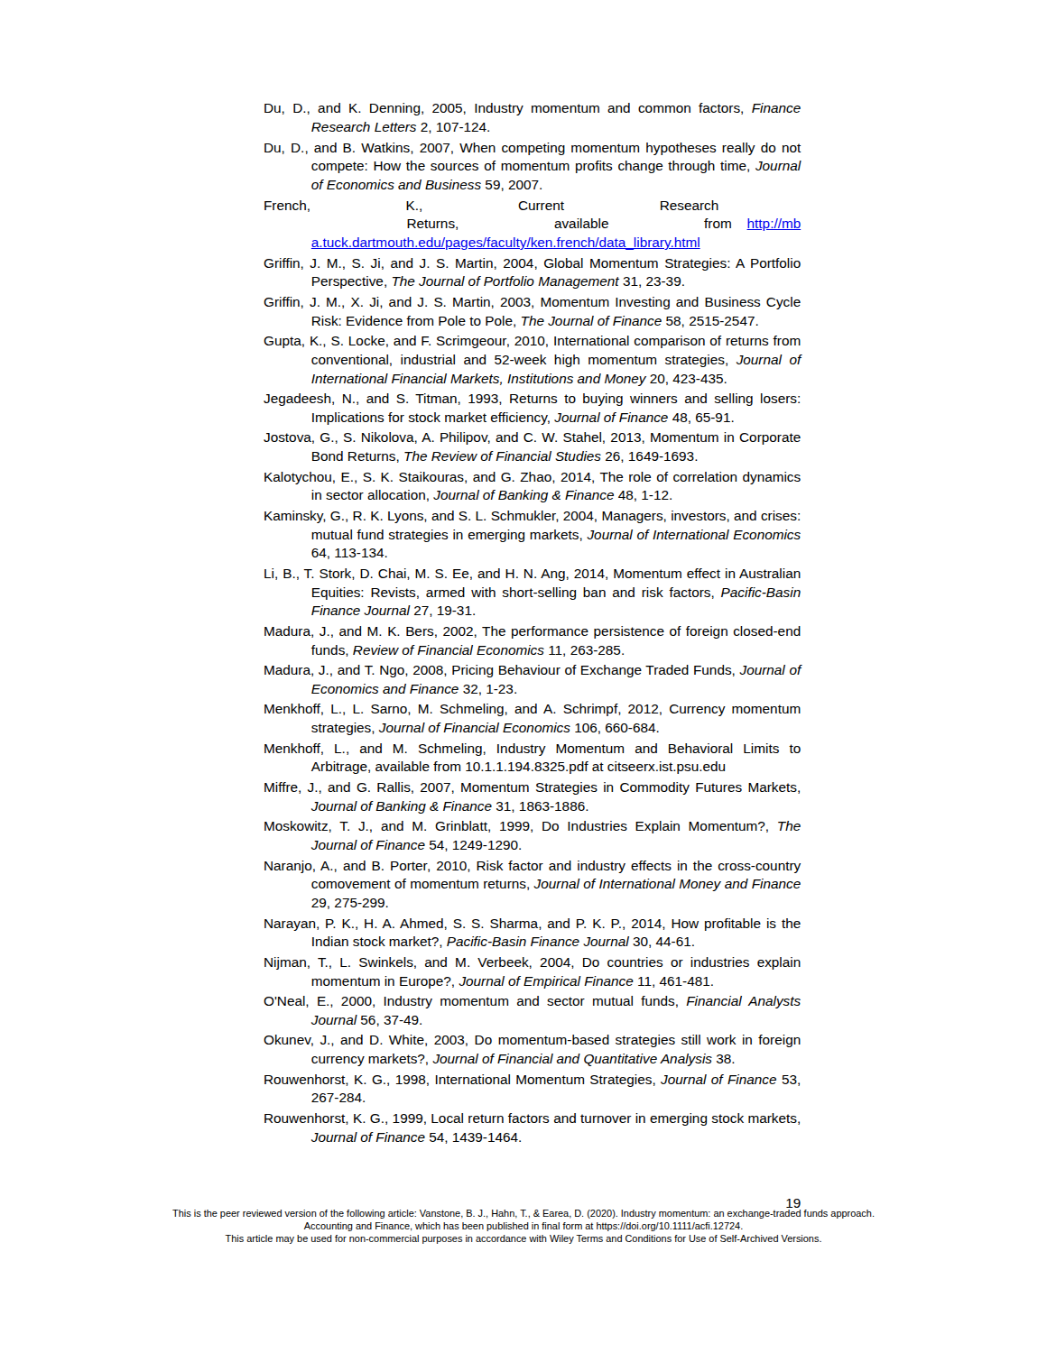Du, D., and K. Denning, 2005, Industry momentum and common factors, Finance Research Letters 2, 107-124.
Du, D., and B. Watkins, 2007, When competing momentum hypotheses really do not compete: How the sources of momentum profits change through time, Journal of Economics and Business 59, 2007.
French, K., Current Research Returns, available from http://mba.tuck.dartmouth.edu/pages/faculty/ken.french/data_library.html
Griffin, J. M., S. Ji, and J. S. Martin, 2004, Global Momentum Strategies: A Portfolio Perspective, The Journal of Portfolio Management 31, 23-39.
Griffin, J. M., X. Ji, and J. S. Martin, 2003, Momentum Investing and Business Cycle Risk: Evidence from Pole to Pole, The Journal of Finance 58, 2515-2547.
Gupta, K., S. Locke, and F. Scrimgeour, 2010, International comparison of returns from conventional, industrial and 52-week high momentum strategies, Journal of International Financial Markets, Institutions and Money 20, 423-435.
Jegadeesh, N., and S. Titman, 1993, Returns to buying winners and selling losers: Implications for stock market efficiency, Journal of Finance 48, 65-91.
Jostova, G., S. Nikolova, A. Philipov, and C. W. Stahel, 2013, Momentum in Corporate Bond Returns, The Review of Financial Studies 26, 1649-1693.
Kalotychou, E., S. K. Staikouras, and G. Zhao, 2014, The role of correlation dynamics in sector allocation, Journal of Banking & Finance 48, 1-12.
Kaminsky, G., R. K. Lyons, and S. L. Schmukler, 2004, Managers, investors, and crises: mutual fund strategies in emerging markets, Journal of International Economics 64, 113-134.
Li, B., T. Stork, D. Chai, M. S. Ee, and H. N. Ang, 2014, Momentum effect in Australian Equities: Revists, armed with short-selling ban and risk factors, Pacific-Basin Finance Journal 27, 19-31.
Madura, J., and M. K. Bers, 2002, The performance persistence of foreign closed-end funds, Review of Financial Economics 11, 263-285.
Madura, J., and T. Ngo, 2008, Pricing Behaviour of Exchange Traded Funds, Journal of Economics and Finance 32, 1-23.
Menkhoff, L., L. Sarno, M. Schmeling, and A. Schrimpf, 2012, Currency momentum strategies, Journal of Financial Economics 106, 660-684.
Menkhoff, L., and M. Schmeling, Industry Momentum and Behavioral Limits to Arbitrage, available from 10.1.1.194.8325.pdf at citseerx.ist.psu.edu
Miffre, J., and G. Rallis, 2007, Momentum Strategies in Commodity Futures Markets, Journal of Banking & Finance 31, 1863-1886.
Moskowitz, T. J., and M. Grinblatt, 1999, Do Industries Explain Momentum?, The Journal of Finance 54, 1249-1290.
Naranjo, A., and B. Porter, 2010, Risk factor and industry effects in the cross-country comovement of momentum returns, Journal of International Money and Finance 29, 275-299.
Narayan, P. K., H. A. Ahmed, S. S. Sharma, and P. K. P., 2014, How profitable is the Indian stock market?, Pacific-Basin Finance Journal 30, 44-61.
Nijman, T., L. Swinkels, and M. Verbeek, 2004, Do countries or industries explain momentum in Europe?, Journal of Empirical Finance 11, 461-481.
O'Neal, E., 2000, Industry momentum and sector mutual funds, Financial Analysts Journal 56, 37-49.
Okunev, J., and D. White, 2003, Do momentum-based strategies still work in foreign currency markets?, Journal of Financial and Quantitative Analysis 38.
Rouwenhorst, K. G., 1998, International Momentum Strategies, Journal of Finance 53, 267-284.
Rouwenhorst, K. G., 1999, Local return factors and turnover in emerging stock markets, Journal of Finance 54, 1439-1464.
19
This is the peer reviewed version of the following article: Vanstone, B. J., Hahn, T., & Earea, D. (2020). Industry momentum: an exchange-traded funds approach.
Accounting and Finance, which has been published in final form at https://doi.org/10.1111/acfi.12724.
This article may be used for non-commercial purposes in accordance with Wiley Terms and Conditions for Use of Self-Archived Versions.